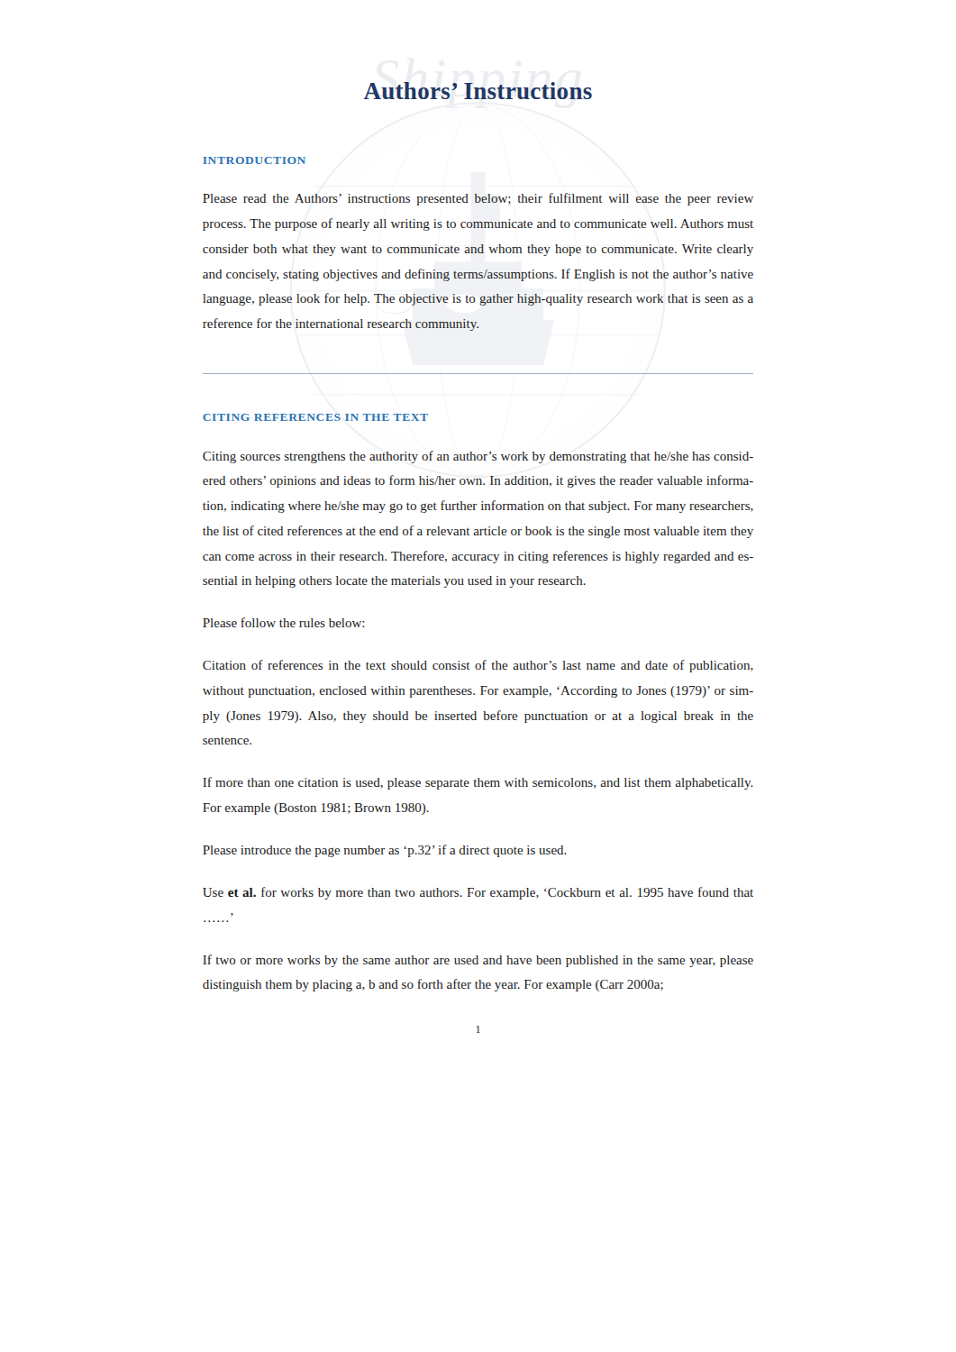Shipping
Authors’ Instructions
Introduction
Please read the Authors’ instructions presented below; their fulfilment will ease the peer review process. The purpose of nearly all writing is to communicate and to communicate well. Authors must consider both what they want to communicate and whom they hope to communicate. Write clearly and concisely, stating objectives and defining terms/assumptions. If English is not the author’s native language, please look for help. The objective is to gather high-quality research work that is seen as a reference for the international research community.
Citing references in the text
Citing sources strengthens the authority of an author’s work by demonstrating that he/she has considered others’ opinions and ideas to form his/her own. In addition, it gives the reader valuable information, indicating where he/she may go to get further information on that subject. For many researchers, the list of cited references at the end of a relevant article or book is the single most valuable item they can come across in their research. Therefore, accuracy in citing references is highly regarded and essential in helping others locate the materials you used in your research.
Please follow the rules below:
Citation of references in the text should consist of the author’s last name and date of publication, without punctuation, enclosed within parentheses. For example, ‘According to Jones (1979)’ or simply (Jones 1979). Also, they should be inserted before punctuation or at a logical break in the sentence.
If more than one citation is used, please separate them with semicolons, and list them alphabetically. For example (Boston 1981; Brown 1980).
Please introduce the page number as ‘p.32’ if a direct quote is used.
Use et al. for works by more than two authors. For example, ‘Cockburn et al. 1995 have found that ……’
If two or more works by the same author are used and have been published in the same year, please distinguish them by placing a, b and so forth after the year. For example (Carr 2000a;
1